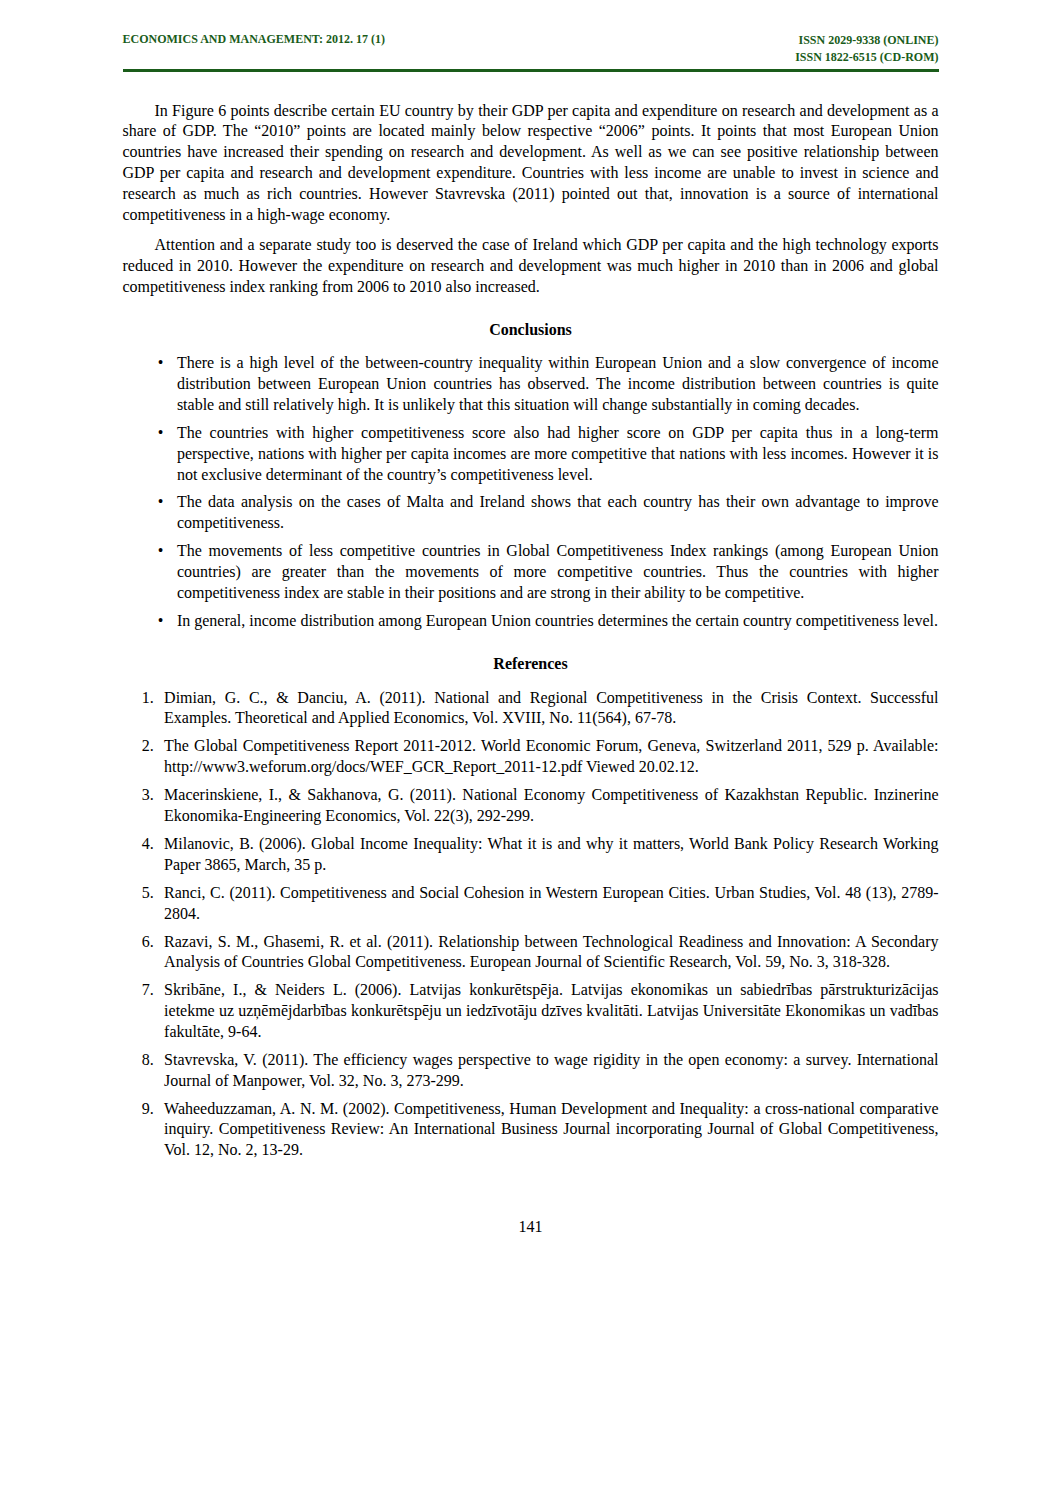ECONOMICS AND MANAGEMENT: 2012. 17 (1)
ISSN 2029-9338 (ONLINE)
ISSN 1822-6515 (CD-ROM)
In Figure 6 points describe certain EU country by their GDP per capita and expenditure on research and development as a share of GDP. The “2010” points are located mainly below respective “2006” points. It points that most European Union countries have increased their spending on research and development. As well as we can see positive relationship between GDP per capita and research and development expenditure. Countries with less income are unable to invest in science and research as much as rich countries. However Stavrevska (2011) pointed out that, innovation is a source of international competitiveness in a high-wage economy.
Attention and a separate study too is deserved the case of Ireland which GDP per capita and the high technology exports reduced in 2010. However the expenditure on research and development was much higher in 2010 than in 2006 and global competitiveness index ranking from 2006 to 2010 also increased.
Conclusions
There is a high level of the between-country inequality within European Union and a slow convergence of income distribution between European Union countries has observed. The income distribution between countries is quite stable and still relatively high. It is unlikely that this situation will change substantially in coming decades.
The countries with higher competitiveness score also had higher score on GDP per capita thus in a long-term perspective, nations with higher per capita incomes are more competitive that nations with less incomes. However it is not exclusive determinant of the country’s competitiveness level.
The data analysis on the cases of Malta and Ireland shows that each country has their own advantage to improve competitiveness.
The movements of less competitive countries in Global Competitiveness Index rankings (among European Union countries) are greater than the movements of more competitive countries. Thus the countries with higher competitiveness index are stable in their positions and are strong in their ability to be competitive.
In general, income distribution among European Union countries determines the certain country competitiveness level.
References
Dimian, G. C., & Danciu, A. (2011). National and Regional Competitiveness in the Crisis Context. Successful Examples. Theoretical and Applied Economics, Vol. XVIII, No. 11(564), 67-78.
The Global Competitiveness Report 2011-2012. World Economic Forum, Geneva, Switzerland 2011, 529 p. Available: http://www3.weforum.org/docs/WEF_GCR_Report_2011-12.pdf Viewed 20.02.12.
Macerinskiene, I., & Sakhanova, G. (2011). National Economy Competitiveness of Kazakhstan Republic. Inzinerine Ekonomika-Engineering Economics, Vol. 22(3), 292-299.
Milanovic, B. (2006). Global Income Inequality: What it is and why it matters, World Bank Policy Research Working Paper 3865, March, 35 p.
Ranci, C. (2011). Competitiveness and Social Cohesion in Western European Cities. Urban Studies, Vol. 48 (13), 2789-2804.
Razavi, S. M., Ghasemi, R. et al. (2011). Relationship between Technological Readiness and Innovation: A Secondary Analysis of Countries Global Competitiveness. European Journal of Scientific Research, Vol. 59, No. 3, 318-328.
Skribāne, I., & Neiders L. (2006). Latvijas konkurētspēja. Latvijas ekonomikas un sabiedrības pārstrukturizācijas ietekme uz uzņēmējdarbības konkurētspēju un iedzīvotāju dzīves kvalitāti. Latvijas Universitāte Ekonomikas un vadības fakultāte, 9-64.
Stavrevska, V. (2011). The efficiency wages perspective to wage rigidity in the open economy: a survey. International Journal of Manpower, Vol. 32, No. 3, 273-299.
Waheeduzzaman, A. N. M. (2002). Competitiveness, Human Development and Inequality: a cross-national comparative inquiry. Competitiveness Review: An International Business Journal incorporating Journal of Global Competitiveness, Vol. 12, No. 2, 13-29.
141